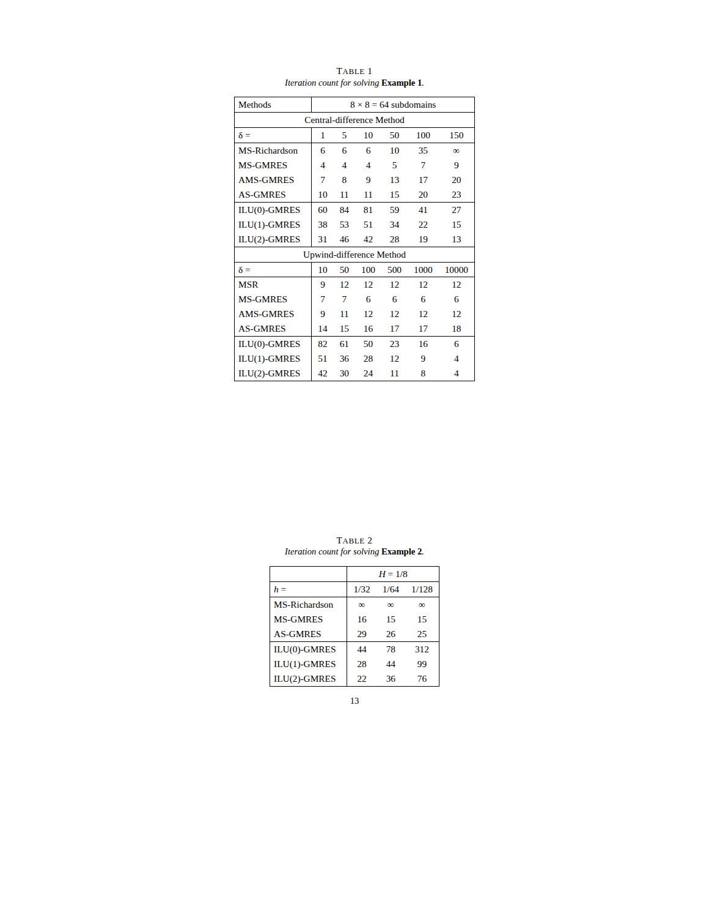TABLE 1
Iteration count for solving Example 1.
| Methods | 8 × 8 = 64 subdomains |
| Central-difference Method |
| δ = | 1 | 5 | 10 | 50 | 100 | 150 |
| MS-Richardson | 6 | 6 | 6 | 10 | 35 | ∞ |
| MS-GMRES | 4 | 4 | 4 | 5 | 7 | 9 |
| AMS-GMRES | 7 | 8 | 9 | 13 | 17 | 20 |
| AS-GMRES | 10 | 11 | 11 | 15 | 20 | 23 |
| ILU(0)-GMRES | 60 | 84 | 81 | 59 | 41 | 27 |
| ILU(1)-GMRES | 38 | 53 | 51 | 34 | 22 | 15 |
| ILU(2)-GMRES | 31 | 46 | 42 | 28 | 19 | 13 |
| Upwind-difference Method |
| δ = | 10 | 50 | 100 | 500 | 1000 | 10000 |
| MSR | 9 | 12 | 12 | 12 | 12 | 12 |
| MS-GMRES | 7 | 7 | 6 | 6 | 6 | 6 |
| AMS-GMRES | 9 | 11 | 12 | 12 | 12 | 12 |
| AS-GMRES | 14 | 15 | 16 | 17 | 17 | 18 |
| ILU(0)-GMRES | 82 | 61 | 50 | 23 | 16 | 6 |
| ILU(1)-GMRES | 51 | 36 | 28 | 12 | 9 | 4 |
| ILU(2)-GMRES | 42 | 30 | 24 | 11 | 8 | 4 |
TABLE 2
Iteration count for solving Example 2.
| | H = 1/8 |
| h = | 1/32 | 1/64 | 1/128 |
| MS-Richardson | ∞ | ∞ | ∞ |
| MS-GMRES | 16 | 15 | 15 |
| AS-GMRES | 29 | 26 | 25 |
| ILU(0)-GMRES | 44 | 78 | 312 |
| ILU(1)-GMRES | 28 | 44 | 99 |
| ILU(2)-GMRES | 22 | 36 | 76 |
13